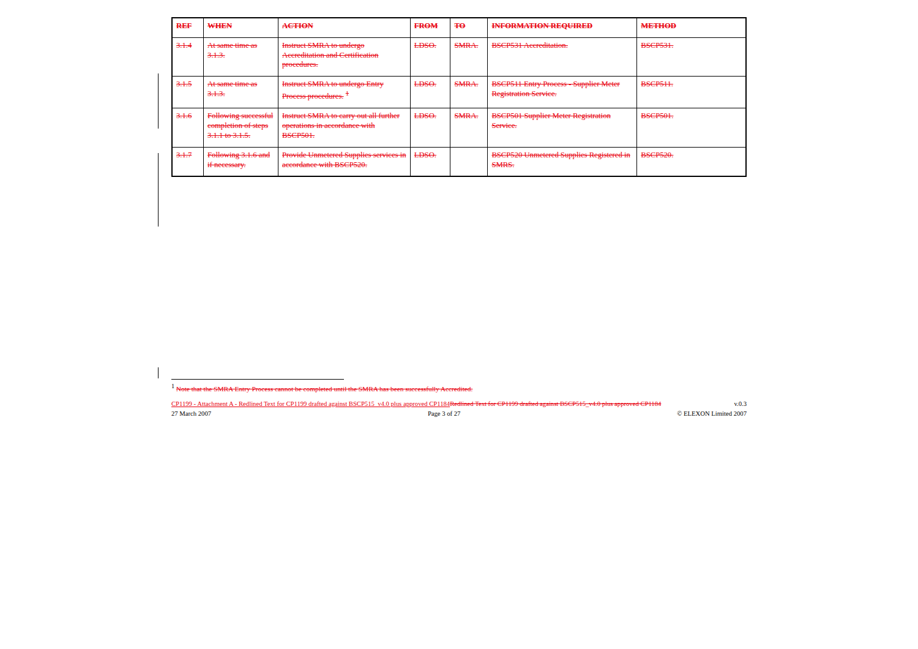| REF | WHEN | ACTION | FROM | TO | INFORMATION REQUIRED | METHOD |
| --- | --- | --- | --- | --- | --- | --- |
| 3.1.4 | At same time as 3.1.3. | Instruct SMRA to undergo Accreditation and Certification procedures. | LDSO. | SMRA. | BSCP531 Accreditation. | BSCP531. |
| 3.1.5 | At same time as 3.1.3. | Instruct SMRA to undergo Entry Process procedures. 1 | LDSO. | SMRA. | BSCP511 Entry Process - Supplier Meter Registration Service. | BSCP511. |
| 3.1.6 | Following successful completion of steps 3.1.1 to 3.1.5. | Instruct SMRA to carry out all further operations in accordance with BSCP501. | LDSO. | SMRA. | BSCP501 Supplier Meter Registration Service. | BSCP501. |
| 3.1.7 | Following 3.1.6 and if necessary. | Provide Unmetered Supplies services in accordance with BSCP520. | LDSO. | | BSCP520 Unmetered Supplies Registered in SMRS. | BSCP520. |
1 Note that the SMRA Entry Process cannot be completed until the SMRA has been successfully Accredited.
CP1199 - Attachment A - Redlined Text for CP1199 drafted against BSCP515_v4.0 plus approved CP1184 Redlined Text for CP1199 drafted against BSCP515_v4.0 plus approved CP1184
v.0.3
27 March 2007
Page 3 of 27
© ELEXON Limited 2007